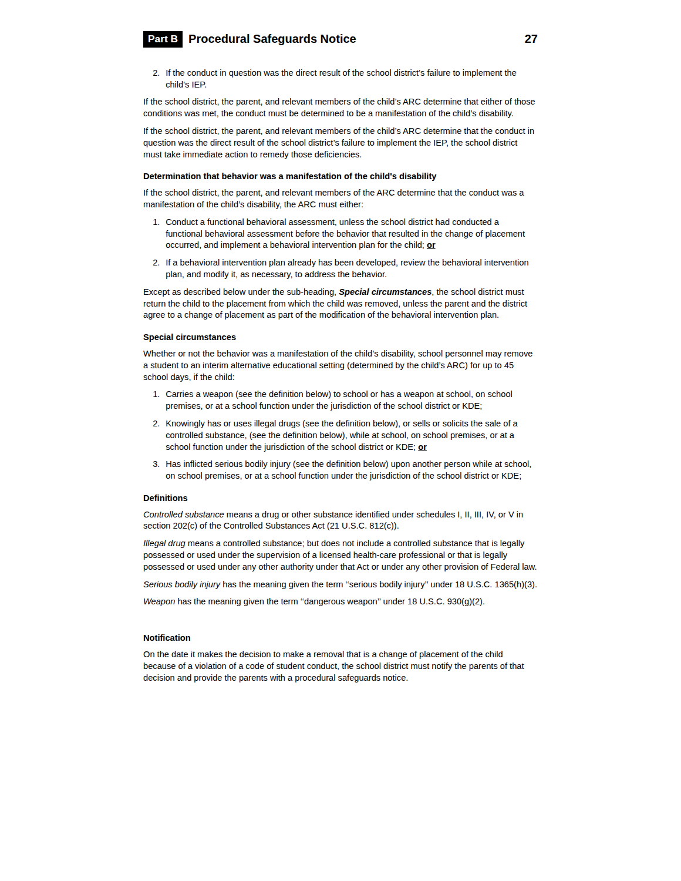Part B Procedural Safeguards Notice 27
If the conduct in question was the direct result of the school district’s failure to implement the child's IEP.
If the school district, the parent, and relevant members of the child’s ARC determine that either of those conditions was met, the conduct must be determined to be a manifestation of the child’s disability.
If the school district, the parent, and relevant members of the child’s ARC determine that the conduct in question was the direct result of the school district’s failure to implement the IEP, the school district must take immediate action to remedy those deficiencies.
Determination that behavior was a manifestation of the child's disability
If the school district, the parent, and relevant members of the ARC determine that the conduct was a manifestation of the child’s disability, the ARC must either:
Conduct a functional behavioral assessment, unless the school district had conducted a functional behavioral assessment before the behavior that resulted in the change of placement occurred, and implement a behavioral intervention plan for the child; or
If a behavioral intervention plan already has been developed, review the behavioral intervention plan, and modify it, as necessary, to address the behavior.
Except as described below under the sub-heading, Special circumstances, the school district must return the child to the placement from which the child was removed, unless the parent and the district agree to a change of placement as part of the modification of the behavioral intervention plan.
Special circumstances
Whether or not the behavior was a manifestation of the child’s disability, school personnel may remove a student to an interim alternative educational setting (determined by the child’s ARC) for up to 45 school days, if the child:
Carries a weapon (see the definition below) to school or has a weapon at school, on school premises, or at a school function under the jurisdiction of the school district or KDE;
Knowingly has or uses illegal drugs (see the definition below), or sells or solicits the sale of a controlled substance, (see the definition below), while at school, on school premises, or at a school function under the jurisdiction of the school district or KDE; or
Has inflicted serious bodily injury (see the definition below) upon another person while at school, on school premises, or at a school function under the jurisdiction of the school district or KDE;
Definitions
Controlled substance means a drug or other substance identified under schedules I, II, III, IV, or V in section 202(c) of the Controlled Substances Act (21 U.S.C. 812(c)).
Illegal drug means a controlled substance; but does not include a controlled substance that is legally possessed or used under the supervision of a licensed health-care professional or that is legally possessed or used under any other authority under that Act or under any other provision of Federal law.
Serious bodily injury has the meaning given the term ‘‘serious bodily injury’’ under 18 U.S.C. 1365(h)(3).
Weapon has the meaning given the term ‘‘dangerous weapon’’ under 18 U.S.C. 930(g)(2).
Notification
On the date it makes the decision to make a removal that is a change of placement of the child because of a violation of a code of student conduct, the school district must notify the parents of that decision and provide the parents with a procedural safeguards notice.